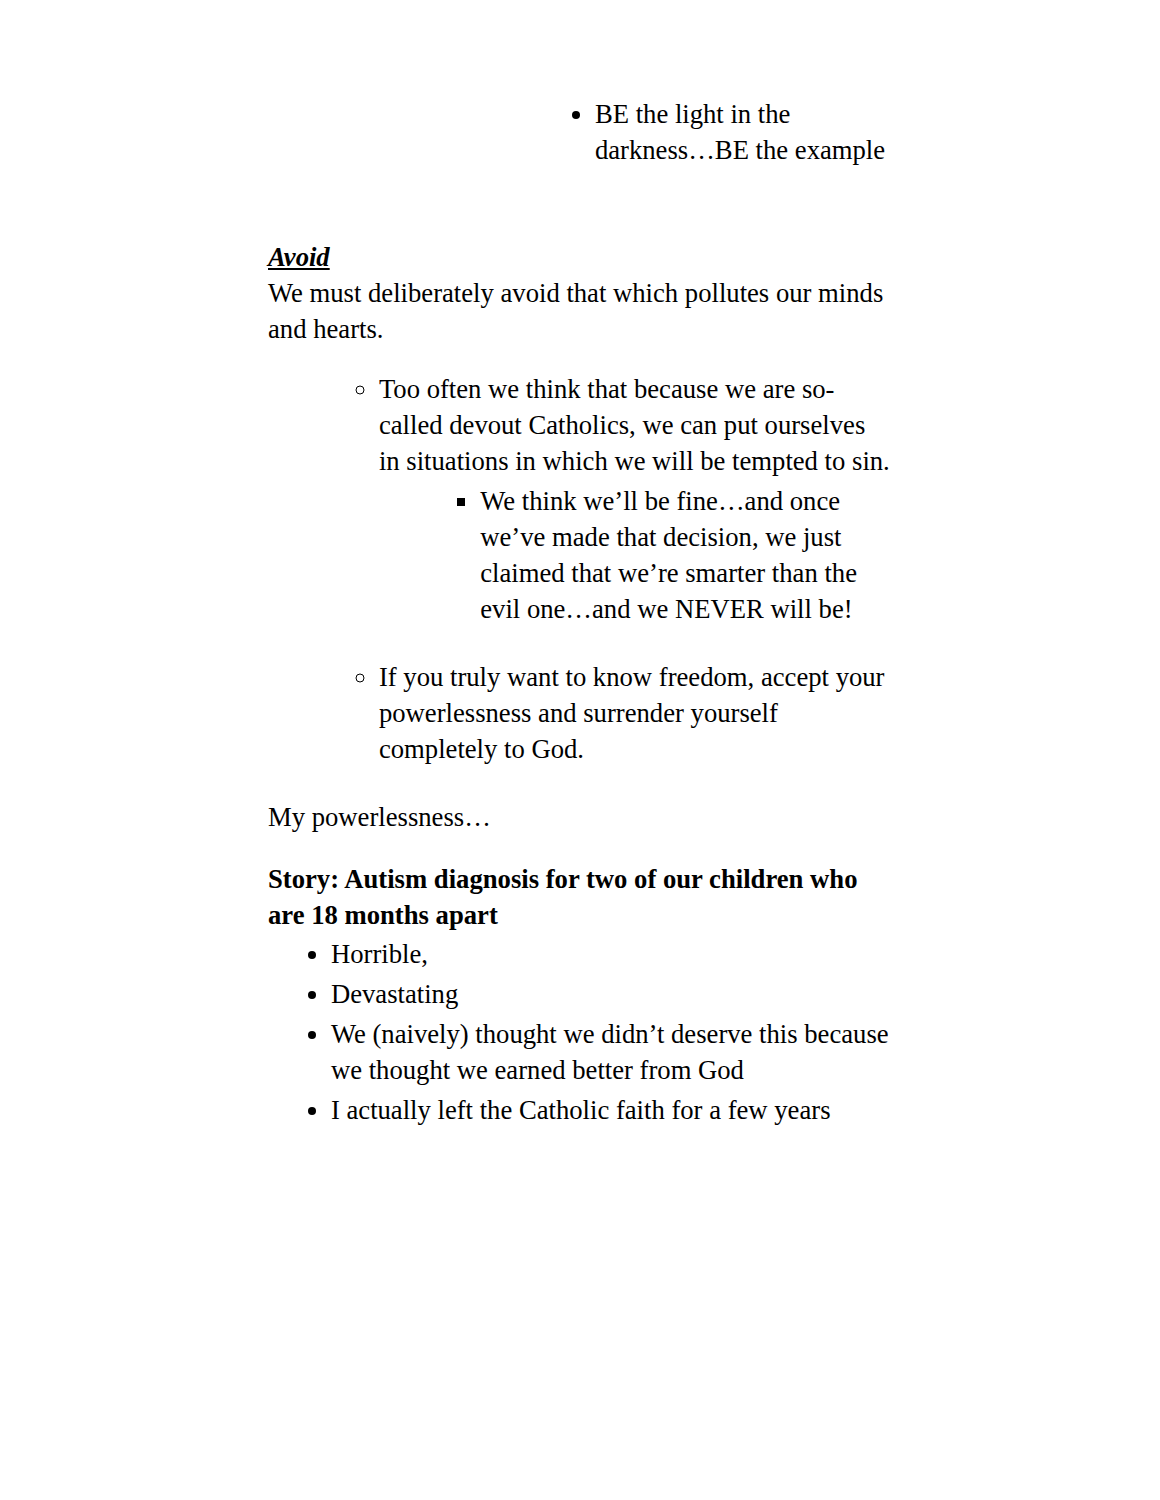BE the light in the darkness…BE the example
Avoid
We must deliberately avoid that which pollutes our minds and hearts.
Too often we think that because we are so-called devout Catholics, we can put ourselves in situations in which we will be tempted to sin.
We think we’ll be fine…and once we’ve made that decision, we just claimed that we’re smarter than the evil one…and we NEVER will be!
If you truly want to know freedom, accept your powerlessness and surrender yourself completely to God.
My powerlessness…
Story: Autism diagnosis for two of our children who are 18 months apart
Horrible,
Devastating
We (naively) thought we didn’t deserve this because we thought we earned better from God
I actually left the Catholic faith for a few years